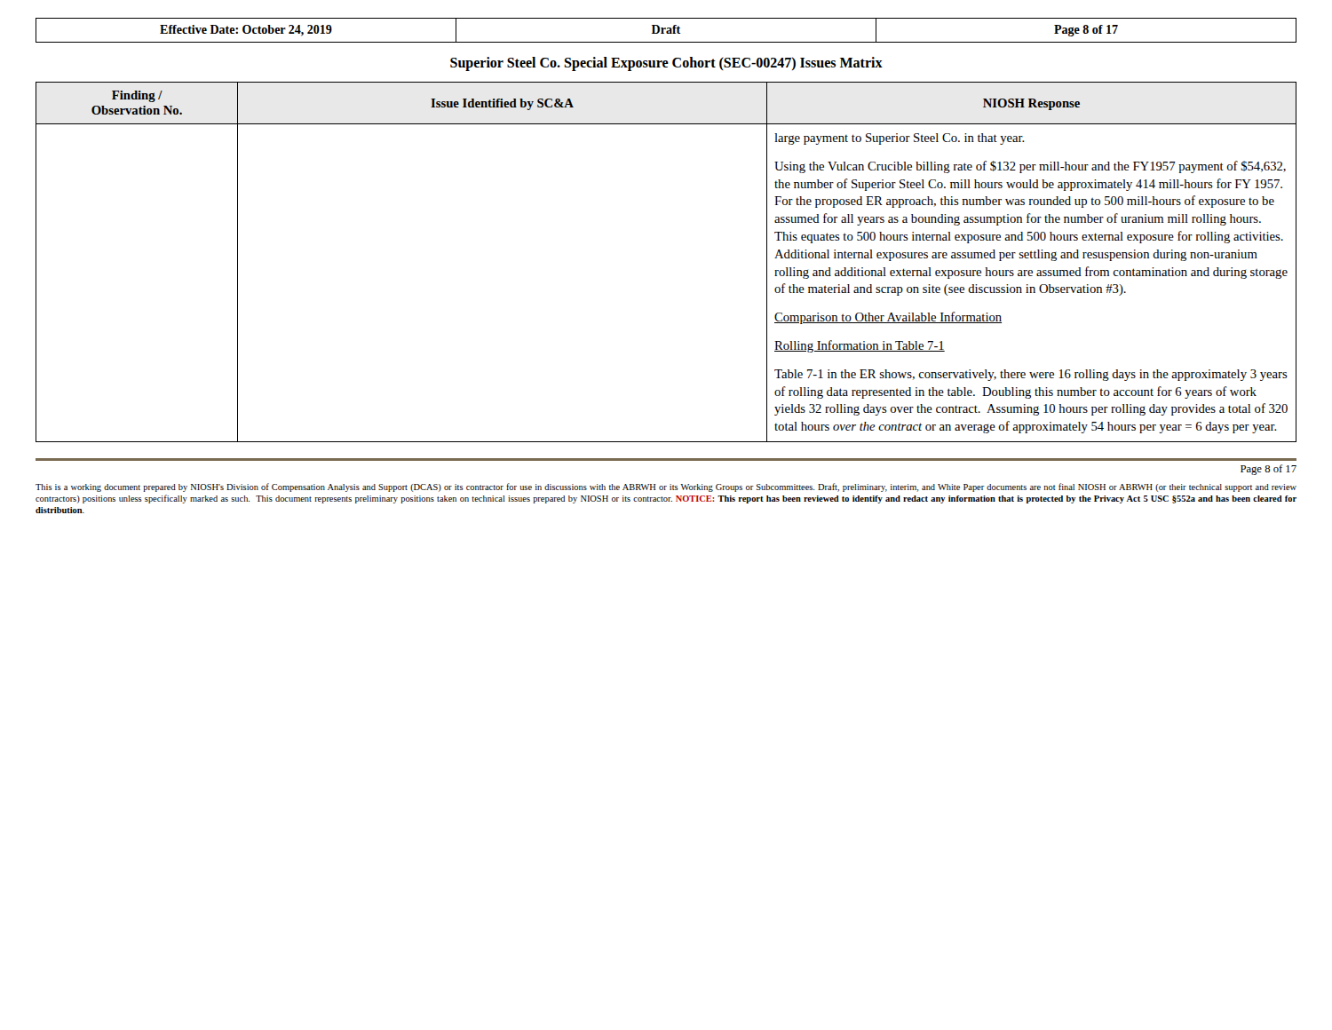| Effective Date: October 24, 2019 | Draft | Page 8 of 17 |
Superior Steel Co. Special Exposure Cohort (SEC-00247) Issues Matrix
| Finding / Observation No. | Issue Identified by SC&A | NIOSH Response |
| --- | --- | --- |
| | | large payment to Superior Steel Co. in that year. Using the Vulcan Crucible billing rate of $132 per mill-hour and the FY1957 payment of $54,632, the number of Superior Steel Co. mill hours would be approximately 414 mill-hours for FY 1957. For the proposed ER approach, this number was rounded up to 500 mill-hours of exposure to be assumed for all years as a bounding assumption for the number of uranium mill rolling hours. This equates to 500 hours internal exposure and 500 hours external exposure for rolling activities. Additional internal exposures are assumed per settling and resuspension during non-uranium rolling and additional external exposure hours are assumed from contamination and during storage of the material and scrap on site (see discussion in Observation #3). Comparison to Other Available Information Rolling Information in Table 7-1 Table 7-1 in the ER shows, conservatively, there were 16 rolling days in the approximately 3 years of rolling data represented in the table. Doubling this number to account for 6 years of work yields 32 rolling days over the contract. Assuming 10 hours per rolling day provides a total of 320 total hours over the contract or an average of approximately 54 hours per year = 6 days per year. |
Page 8 of 17
This is a working document prepared by NIOSH's Division of Compensation Analysis and Support (DCAS) or its contractor for use in discussions with the ABRWH or its Working Groups or Subcommittees. Draft, preliminary, interim, and White Paper documents are not final NIOSH or ABRWH (or their technical support and review contractors) positions unless specifically marked as such. This document represents preliminary positions taken on technical issues prepared by NIOSH or its contractor. NOTICE: This report has been reviewed to identify and redact any information that is protected by the Privacy Act 5 USC §552a and has been cleared for distribution.